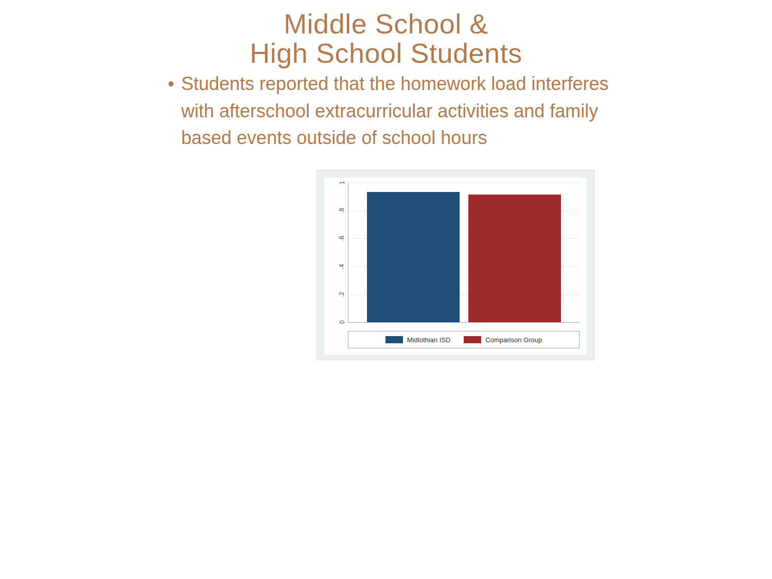Middle School &
High School Students
Students reported that the homework load interferes with afterschool extracurricular activities and family based events outside of school hours
1
.8
.6
.4
.2
0
Midlothian ISD
Comparison Group